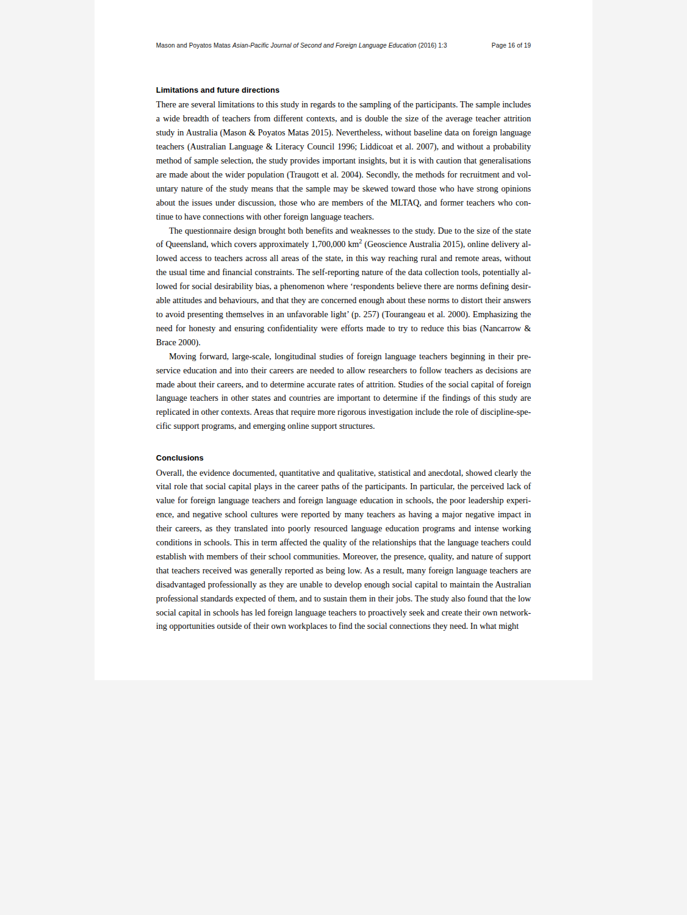Mason and Poyatos Matas Asian-Pacific Journal of Second and Foreign Language Education (2016) 1:3
Page 16 of 19
Limitations and future directions
There are several limitations to this study in regards to the sampling of the participants. The sample includes a wide breadth of teachers from different contexts, and is double the size of the average teacher attrition study in Australia (Mason & Poyatos Matas 2015). Nevertheless, without baseline data on foreign language teachers (Australian Language & Literacy Council 1996; Liddicoat et al. 2007), and without a probability method of sample selection, the study provides important insights, but it is with caution that generalisations are made about the wider population (Traugott et al. 2004). Secondly, the methods for recruitment and voluntary nature of the study means that the sample may be skewed toward those who have strong opinions about the issues under discussion, those who are members of the MLTAQ, and former teachers who continue to have connections with other foreign language teachers.
The questionnaire design brought both benefits and weaknesses to the study. Due to the size of the state of Queensland, which covers approximately 1,700,000 km2 (Geoscience Australia 2015), online delivery allowed access to teachers across all areas of the state, in this way reaching rural and remote areas, without the usual time and financial constraints. The self-reporting nature of the data collection tools, potentially allowed for social desirability bias, a phenomenon where ‘respondents believe there are norms defining desirable attitudes and behaviours, and that they are concerned enough about these norms to distort their answers to avoid presenting themselves in an unfavorable light’ (p. 257) (Tourangeau et al. 2000). Emphasizing the need for honesty and ensuring confidentiality were efforts made to try to reduce this bias (Nancarrow & Brace 2000).
Moving forward, large-scale, longitudinal studies of foreign language teachers beginning in their pre-service education and into their careers are needed to allow researchers to follow teachers as decisions are made about their careers, and to determine accurate rates of attrition. Studies of the social capital of foreign language teachers in other states and countries are important to determine if the findings of this study are replicated in other contexts. Areas that require more rigorous investigation include the role of discipline-specific support programs, and emerging online support structures.
Conclusions
Overall, the evidence documented, quantitative and qualitative, statistical and anecdotal, showed clearly the vital role that social capital plays in the career paths of the participants. In particular, the perceived lack of value for foreign language teachers and foreign language education in schools, the poor leadership experience, and negative school cultures were reported by many teachers as having a major negative impact in their careers, as they translated into poorly resourced language education programs and intense working conditions in schools. This in term affected the quality of the relationships that the language teachers could establish with members of their school communities. Moreover, the presence, quality, and nature of support that teachers received was generally reported as being low. As a result, many foreign language teachers are disadvantaged professionally as they are unable to develop enough social capital to maintain the Australian professional standards expected of them, and to sustain them in their jobs. The study also found that the low social capital in schools has led foreign language teachers to proactively seek and create their own networking opportunities outside of their own workplaces to find the social connections they need. In what might